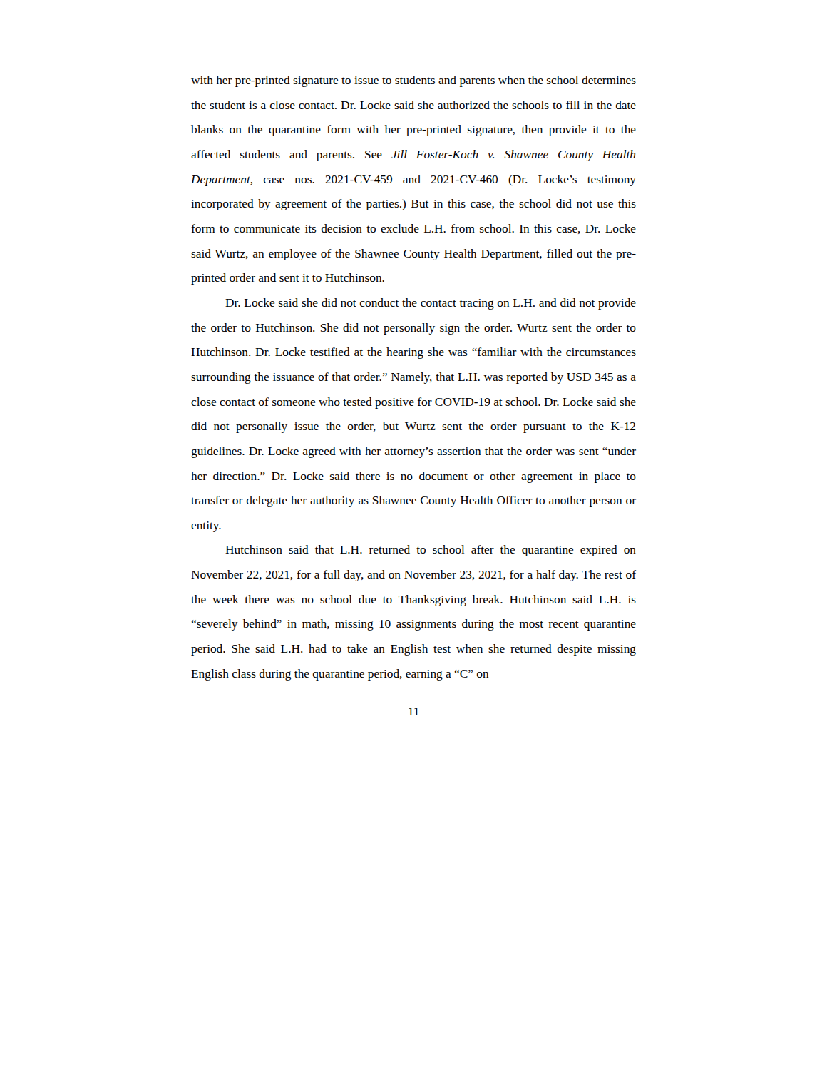with her pre-printed signature to issue to students and parents when the school determines the student is a close contact. Dr. Locke said she authorized the schools to fill in the date blanks on the quarantine form with her pre-printed signature, then provide it to the affected students and parents. See Jill Foster-Koch v. Shawnee County Health Department, case nos. 2021-CV-459 and 2021-CV-460 (Dr. Locke’s testimony incorporated by agreement of the parties.) But in this case, the school did not use this form to communicate its decision to exclude L.H. from school. In this case, Dr. Locke said Wurtz, an employee of the Shawnee County Health Department, filled out the pre-printed order and sent it to Hutchinson.
Dr. Locke said she did not conduct the contact tracing on L.H. and did not provide the order to Hutchinson. She did not personally sign the order. Wurtz sent the order to Hutchinson. Dr. Locke testified at the hearing she was “familiar with the circumstances surrounding the issuance of that order.” Namely, that L.H. was reported by USD 345 as a close contact of someone who tested positive for COVID-19 at school. Dr. Locke said she did not personally issue the order, but Wurtz sent the order pursuant to the K-12 guidelines. Dr. Locke agreed with her attorney’s assertion that the order was sent “under her direction.” Dr. Locke said there is no document or other agreement in place to transfer or delegate her authority as Shawnee County Health Officer to another person or entity.
Hutchinson said that L.H. returned to school after the quarantine expired on November 22, 2021, for a full day, and on November 23, 2021, for a half day. The rest of the week there was no school due to Thanksgiving break. Hutchinson said L.H. is “severely behind” in math, missing 10 assignments during the most recent quarantine period. She said L.H. had to take an English test when she returned despite missing English class during the quarantine period, earning a “C” on
11